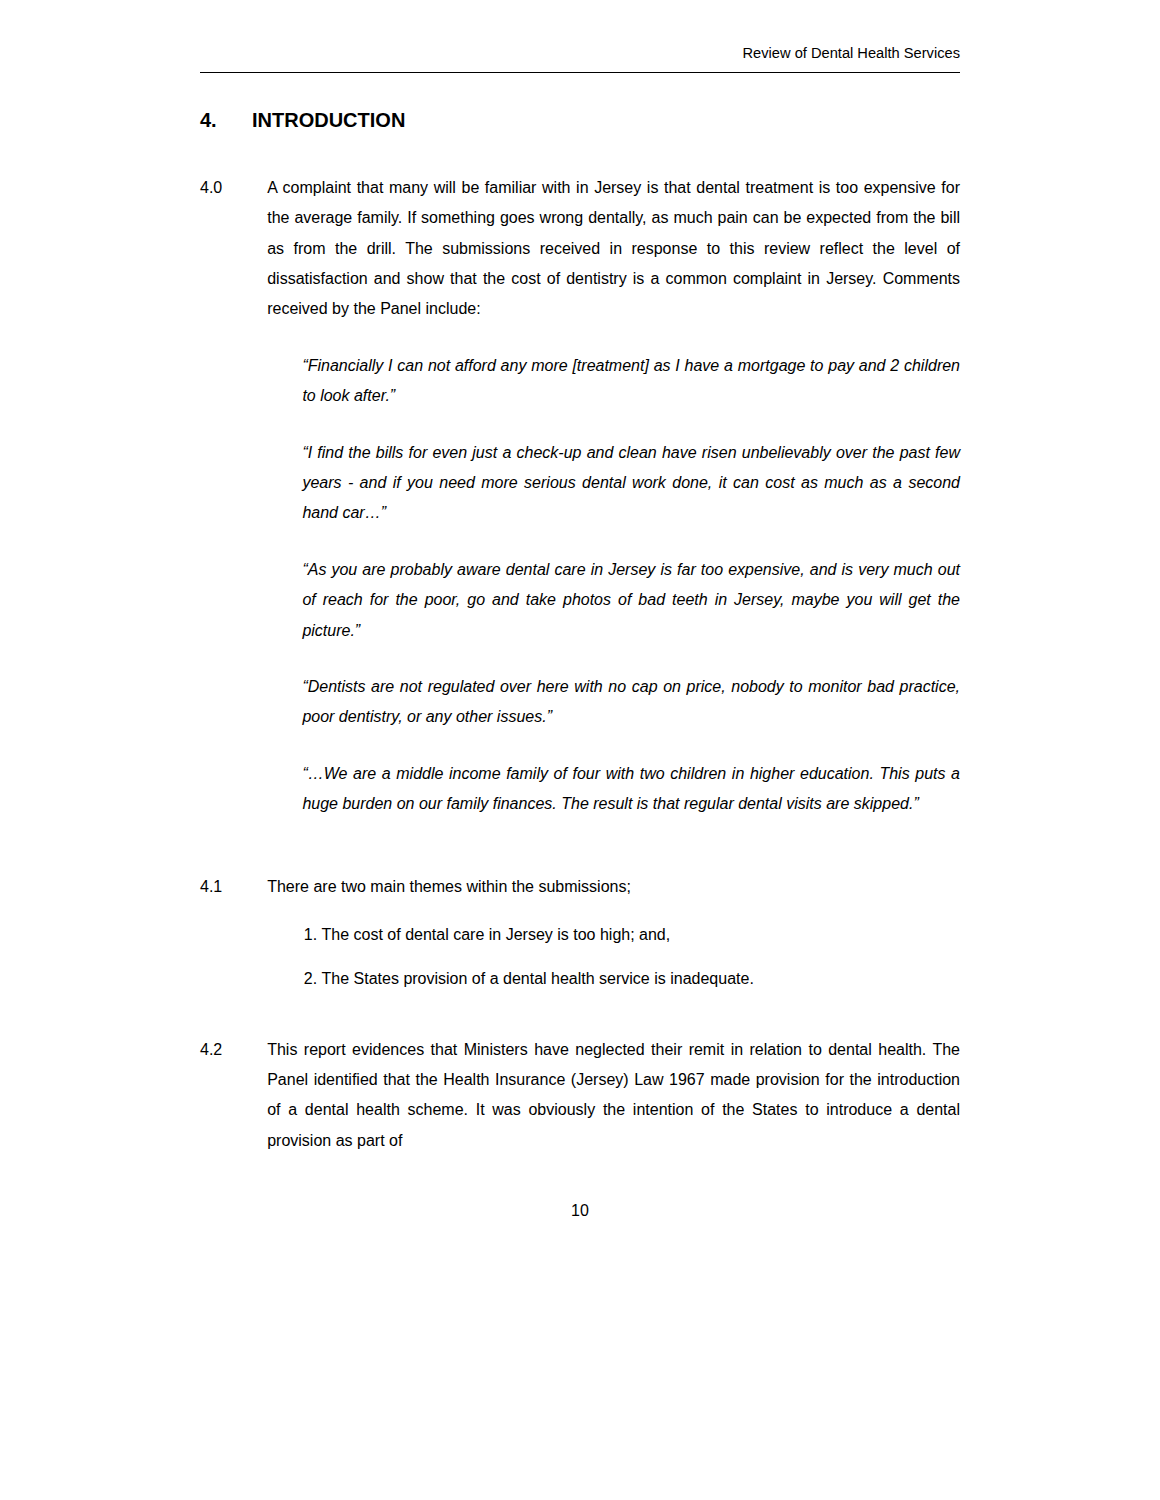Review of Dental Health Services
4. INTRODUCTION
4.0
A complaint that many will be familiar with in Jersey is that dental treatment is too expensive for the average family. If something goes wrong dentally, as much pain can be expected from the bill as from the drill. The submissions received in response to this review reflect the level of dissatisfaction and show that the cost of dentistry is a common complaint in Jersey. Comments received by the Panel include:
“Financially I can not afford any more [treatment] as I have a mortgage to pay and 2 children to look after.”
“I find the bills for even just a check-up and clean have risen unbelievably over the past few years - and if you need more serious dental work done, it can cost as much as a second hand car…”
“As you are probably aware dental care in Jersey is far too expensive, and is very much out of reach for the poor, go and take photos of bad teeth in Jersey, maybe you will get the picture.”
“Dentists are not regulated over here with no cap on price, nobody to monitor bad practice, poor dentistry, or any other issues.”
“…We are a middle income family of four with two children in higher education. This puts a huge burden on our family finances. The result is that regular dental visits are skipped.”
4.1
There are two main themes within the submissions;
The cost of dental care in Jersey is too high; and,
The States provision of a dental health service is inadequate.
4.2
This report evidences that Ministers have neglected their remit in relation to dental health. The Panel identified that the Health Insurance (Jersey) Law 1967 made provision for the introduction of a dental health scheme. It was obviously the intention of the States to introduce a dental provision as part of
10